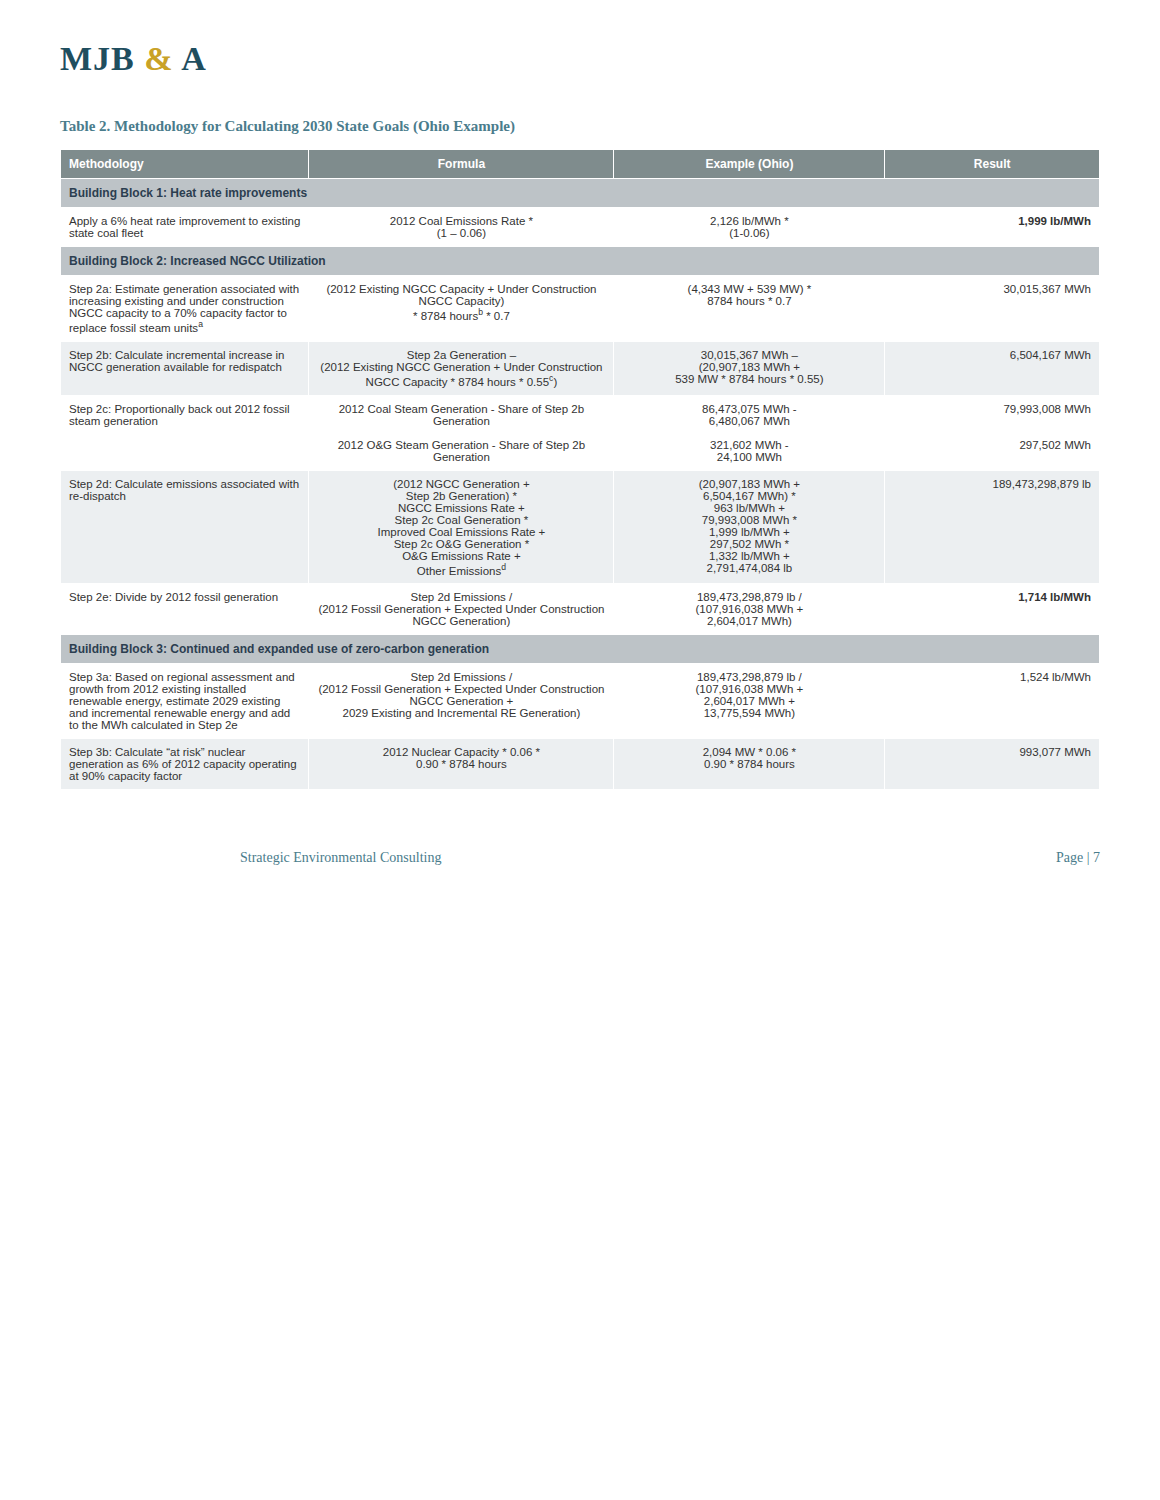MJB & A
Table 2. Methodology for Calculating 2030 State Goals (Ohio Example)
| Methodology | Formula | Example (Ohio) | Result |
| --- | --- | --- | --- |
| Building Block 1: Heat rate improvements |
| Apply a 6% heat rate improvement to existing state coal fleet | 2012 Coal Emissions Rate * (1 – 0.06) | 2,126 lb/MWh * (1-0.06) | 1,999 lb/MWh |
| Building Block 2: Increased NGCC Utilization |
| Step 2a: Estimate generation associated with increasing existing and under construction NGCC capacity to a 70% capacity factor to replace fossil steam units a | (2012 Existing NGCC Capacity + Under Construction NGCC Capacity) * 8784 hours b * 0.7 | (4,343 MW + 539 MW) * 8784 hours * 0.7 | 30,015,367 MWh |
| Step 2b: Calculate incremental increase in NGCC generation available for redispatch | Step 2a Generation – (2012 Existing NGCC Generation + Under Construction NGCC Capacity * 8784 hours * 0.55 c ) | 30,015,367 MWh – (20,907,183 MWh + 539 MW * 8784 hours * 0.55) | 6,504,167 MWh |
| Step 2c: Proportionally back out 2012 fossil steam generation | 2012 Coal Steam Generation - Share of Step 2b Generation 2012 O&G Steam Generation - Share of Step 2b Generation | 86,473,075 MWh - 6,480,067 MWh 321,602 MWh - 24,100 MWh | 79,993,008 MWh 297,502 MWh |
| Step 2d: Calculate emissions associated with re-dispatch | (2012 NGCC Generation + Step 2b Generation) * NGCC Emissions Rate + Step 2c Coal Generation * Improved Coal Emissions Rate + Step 2c O&G Generation * O&G Emissions Rate + Other Emissions d | (20,907,183 MWh + 6,504,167 MWh) * 963 lb/MWh + 79,993,008 MWh * 1,999 lb/MWh + 297,502 MWh * 1,332 lb/MWh + 2,791,474,084 lb | 189,473,298,879 lb |
| Step 2e: Divide by 2012 fossil generation | Step 2d Emissions / (2012 Fossil Generation + Expected Under Construction NGCC Generation) | 189,473,298,879 lb / (107,916,038 MWh + 2,604,017 MWh) | 1,714 lb/MWh |
| Building Block 3: Continued and expanded use of zero-carbon generation |
| Step 3a: Based on regional assessment and growth from 2012 existing installed renewable energy, estimate 2029 existing and incremental renewable energy and add to the MWh calculated in Step 2e | Step 2d Emissions / (2012 Fossil Generation + Expected Under Construction NGCC Generation + 2029 Existing and Incremental RE Generation) | 189,473,298,879 lb / (107,916,038 MWh + 2,604,017 MWh + 13,775,594 MWh) | 1,524 lb/MWh |
| Step 3b: Calculate “at risk” nuclear generation as 6% of 2012 capacity operating at 90% capacity factor | 2012 Nuclear Capacity * 0.06 * 0.90 * 8784 hours | 2,094 MW * 0.06 * 0.90 * 8784 hours | 993,077 MWh |
Strategic Environmental Consulting
Page | 7